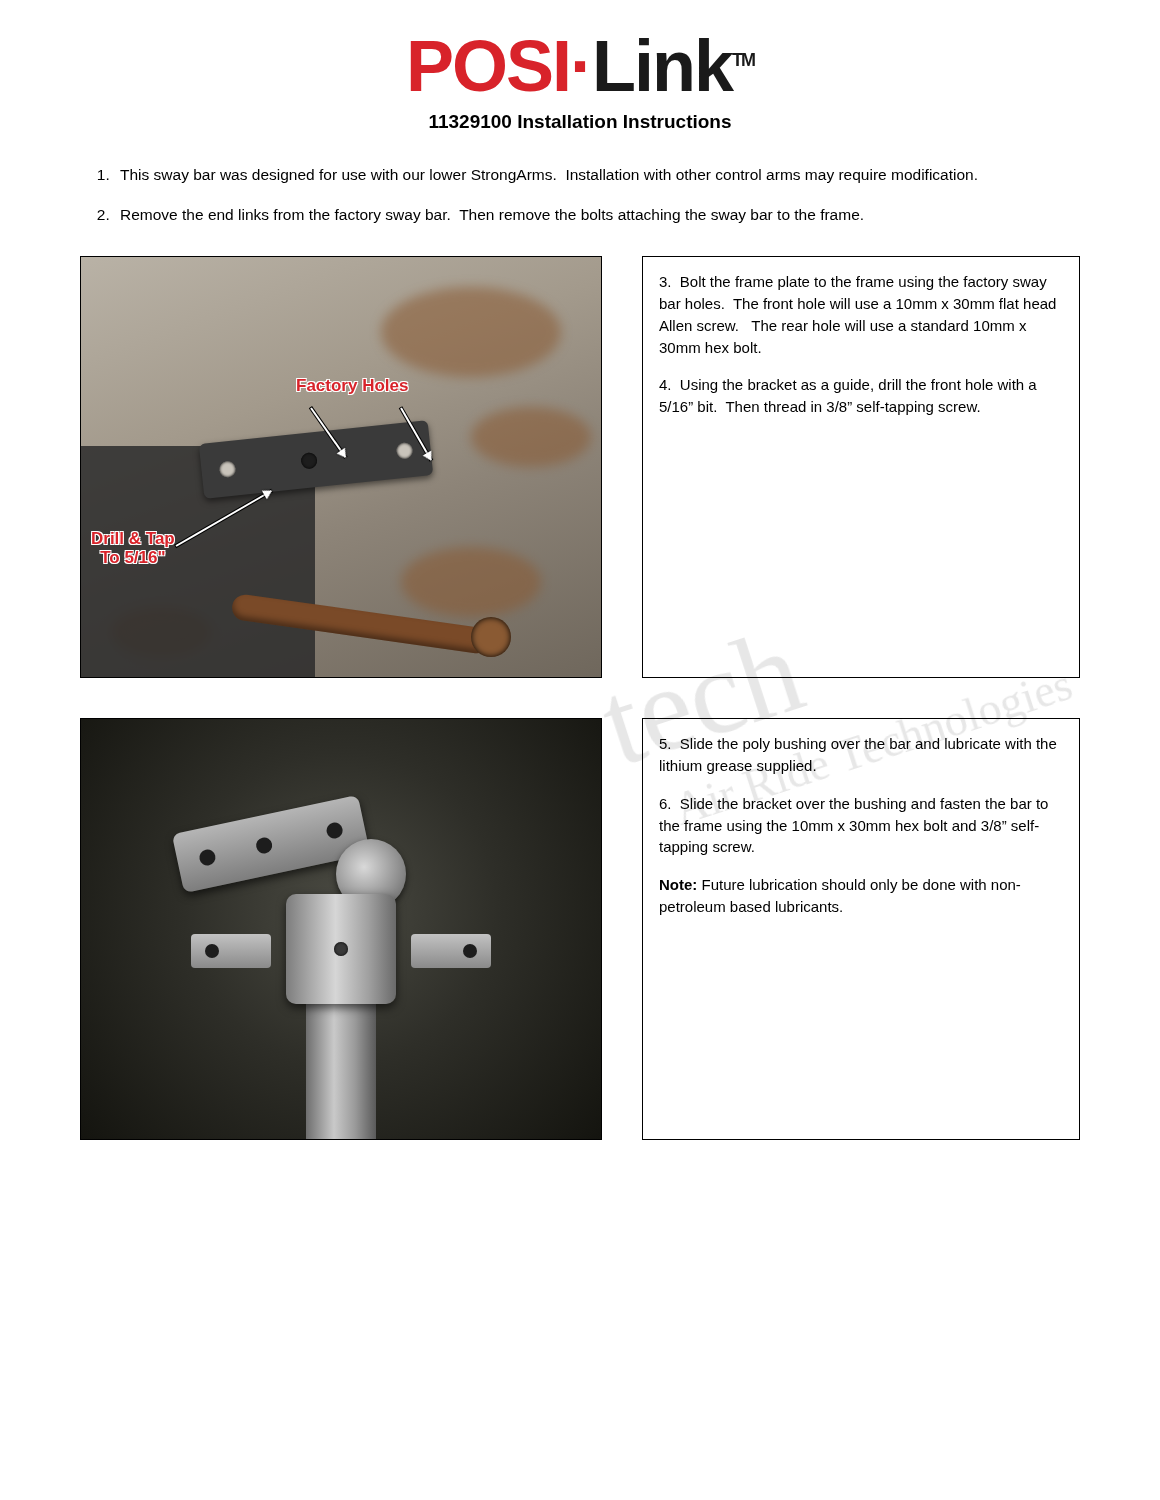techAir Ride Technologies
POSI·Link TM
11329100 Installation Instructions
This sway bar was designed for use with our lower StrongArms. Installation with other control arms may require modification.
Remove the end links from the factory sway bar. Then remove the bolts attaching the sway bar to the frame.
Factory Holes Drill & Tap
To 5/16"
3. Bolt the frame plate to the frame using the factory sway bar holes. The front hole will use a 10mm x 30mm flat head Allen screw. The rear hole will use a standard 10mm x 30mm hex bolt.
4. Using the bracket as a guide, drill the front hole with a 5/16” bit. Then thread in 3/8” self-tapping screw.
5. Slide the poly bushing over the bar and lubricate with the lithium grease supplied.
6. Slide the bracket over the bushing and fasten the bar to the frame using the 10mm x 30mm hex bolt and 3/8” self-tapping screw.
Note: Future lubrication should only be done with non-petroleum based lubricants.